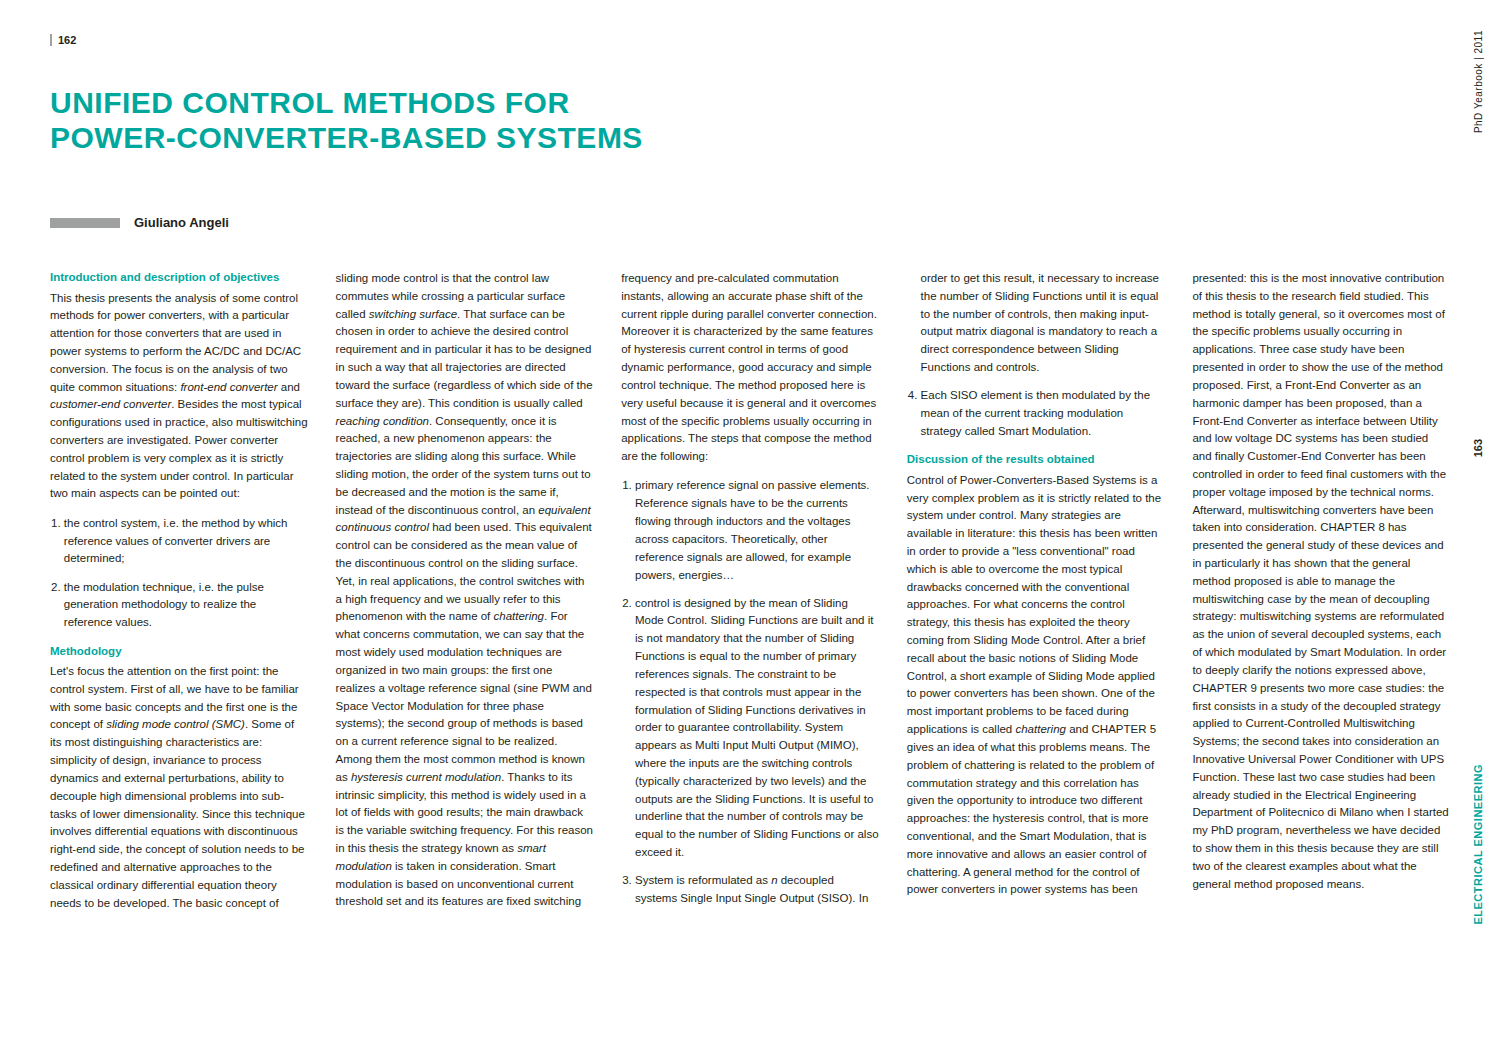162
Unified control methods for
power-converter-based systems
Giuliano Angeli
Introduction and description of objectives
This thesis presents the analysis of some control methods for power converters, with a particular attention for those converters that are used in power systems to perform the AC/DC and DC/AC conversion. The focus is on the analysis of two quite common situations: front-end converter and customer-end converter. Besides the most typical configurations used in practice, also multiswitching converters are investigated. Power converter control problem is very complex as it is strictly related to the system under control. In particular two main aspects can be pointed out:
the control system, i.e. the method by which reference values of converter drivers are determined;
the modulation technique, i.e. the pulse generation methodology to realize the reference values.
Methodology
Let's focus the attention on the first point: the control system. First of all, we have to be familiar with some basic concepts and the first one is the concept of sliding mode control (SMC). Some of its most distinguishing characteristics are: simplicity of design, invariance to process dynamics and external perturbations, ability to decouple high dimensional problems into sub-tasks of lower dimensionality. Since this technique involves differential equations with discontinuous right-end side, the concept of solution needs to be redefined and alternative approaches to the classical ordinary differential equation theory needs to be developed. The basic concept of sliding mode control is that the control law commutes while crossing a particular surface called switching surface. That surface can be chosen in order to achieve the desired control requirement and in particular it has to be designed in such a way that all trajectories are directed toward the surface (regardless of which side of the surface they are). This condition is usually called reaching condition. Consequently, once it is reached, a new phenomenon appears: the trajectories are sliding along this surface. While sliding motion, the order of the system turns out to be decreased and the motion is the same if, instead of the discontinuous control, an equivalent continuous control had been used. This equivalent control can be considered as the mean value of the discontinuous control on the sliding surface. Yet, in real applications, the control switches with a high frequency and we usually refer to this phenomenon with the name of chattering. For what concerns commutation, we can say that the most widely used modulation techniques are organized in two main groups: the first one realizes a voltage reference signal (sine PWM and Space Vector Modulation for three phase systems); the second group of methods is based on a current reference signal to be realized. Among them the most common method is known as hysteresis current modulation. Thanks to its intrinsic simplicity, this method is widely used in a lot of fields with good results; the main drawback is the variable switching frequency. For this reason in this thesis the strategy known as smart modulation is taken in consideration. Smart modulation is based on unconventional current threshold set and its features are fixed switching frequency and pre-calculated commutation instants, allowing an accurate phase shift of the current ripple during parallel converter connection. Moreover it is characterized by the same features of hysteresis current control in terms of good dynamic performance, good accuracy and simple control technique. The method proposed here is very useful because it is general and it overcomes most of the specific problems usually occurring in applications. The steps that compose the method are the following:
primary reference signal on passive elements. Reference signals have to be the currents flowing through inductors and the voltages across capacitors. Theoretically, other reference signals are allowed, for example powers, energies…
control is designed by the mean of Sliding Mode Control. Sliding Functions are built and it is not mandatory that the number of Sliding Functions is equal to the number of primary references signals. The constraint to be respected is that controls must appear in the formulation of Sliding Functions derivatives in order to guarantee controllability. System appears as Multi Input Multi Output (MIMO), where the inputs are the switching controls (typically characterized by two levels) and the outputs are the Sliding Functions. It is useful to underline that the number of controls may be equal to the number of Sliding Functions or also exceed it.
System is reformulated as n decoupled systems Single Input Single Output (SISO). In order to get this result, it necessary to increase the number of Sliding Functions until it is equal to the number of controls, then making input-output matrix diagonal is mandatory to reach a direct correspondence between Sliding Functions and controls.
Each SISO element is then modulated by the mean of the current tracking modulation strategy called Smart Modulation.
Discussion of the results obtained
Control of Power-Converters-Based Systems is a very complex problem as it is strictly related to the system under control. Many strategies are available in literature: this thesis has been written in order to provide a "less conventional" road which is able to overcome the most typical drawbacks concerned with the conventional approaches. For what concerns the control strategy, this thesis has exploited the theory coming from Sliding Mode Control. After a brief recall about the basic notions of Sliding Mode Control, a short example of Sliding Mode applied to power converters has been shown. One of the most important problems to be faced during applications is called chattering and CHAPTER 5 gives an idea of what this problems means. The problem of chattering is related to the problem of commutation strategy and this correlation has given the opportunity to introduce two different approaches: the hysteresis control, that is more conventional, and the Smart Modulation, that is more innovative and allows an easier control of chattering. A general method for the control of power converters in power systems has been presented: this is the most innovative contribution of this thesis to the research field studied. This method is totally general, so it overcomes most of the specific problems usually occurring in applications. Three case study have been presented in order to show the use of the method proposed. First, a Front-End Converter as an harmonic damper has been proposed, than a Front-End Converter as interface between Utility and low voltage DC systems has been studied and finally Customer-End Converter has been controlled in order to feed final customers with the proper voltage imposed by the technical norms. Afterward, multiswitching converters have been taken into consideration. CHAPTER 8 has presented the general study of these devices and in particularly it has shown that the general method proposed is able to manage the multiswitching case by the mean of decoupling strategy: multiswitching systems are reformulated as the union of several decoupled systems, each of which modulated by Smart Modulation. In order to deeply clarify the notions expressed above, CHAPTER 9 presents two more case studies: the first consists in a study of the decoupled strategy applied to Current-Controlled Multiswitching Systems; the second takes into consideration an Innovative Universal Power Conditioner with UPS Function. These last two case studies had been already studied in the Electrical Engineering Department of Politecnico di Milano when I started my PhD program, nevertheless we have decided to show them in this thesis because they are still two of the clearest examples about what the general method proposed means.
PhD Yearbook | 2011
163
ELECTRICAL ENGINEERING